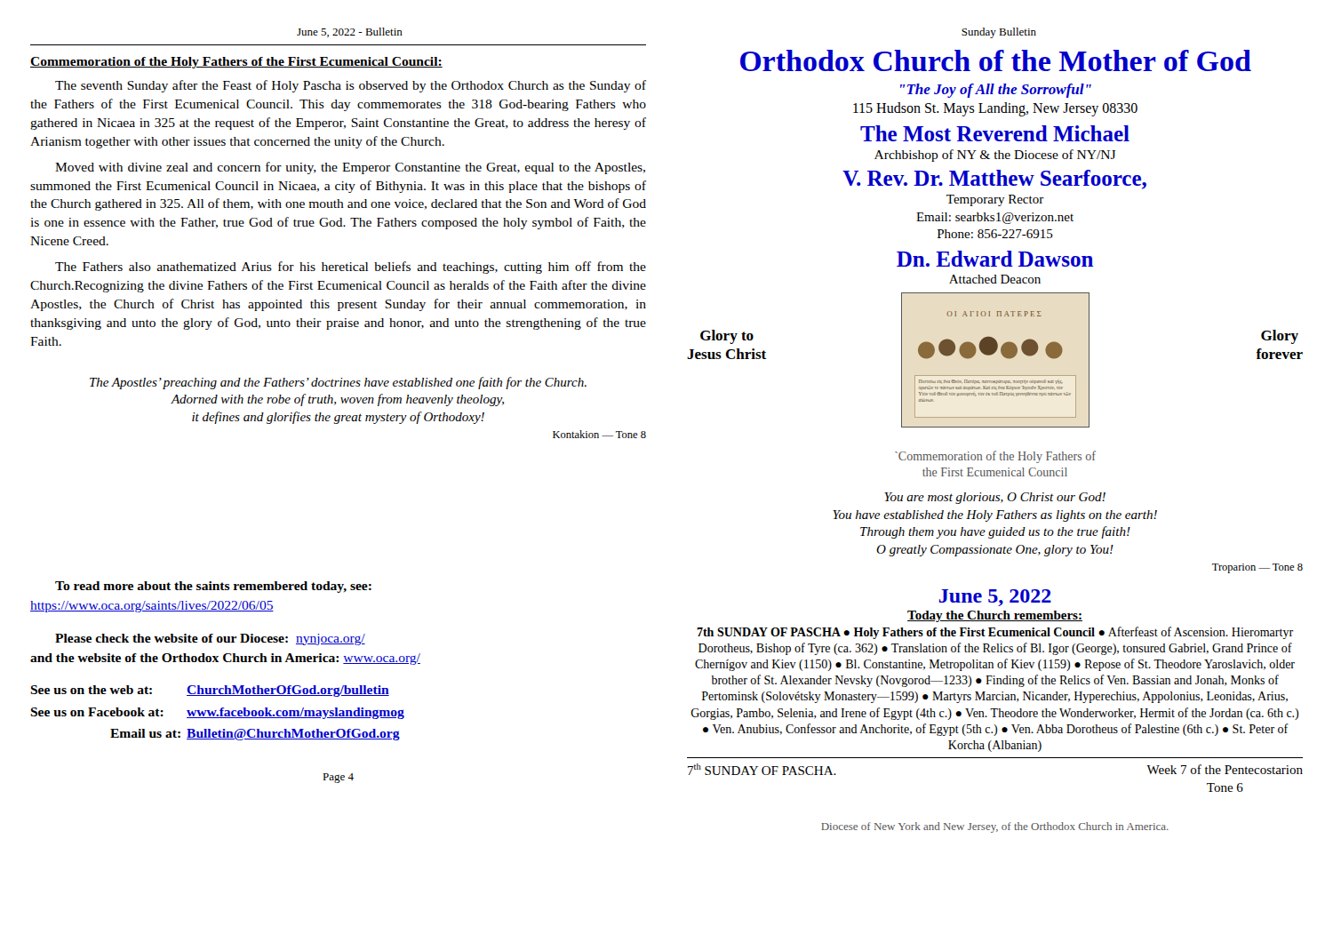June 5, 2022 - Bulletin
Sunday Bulletin
Commemoration of the Holy Fathers of the First Ecumenical Council:
The seventh Sunday after the Feast of Holy Pascha is observed by the Orthodox Church as the Sunday of the Fathers of the First Ecumenical Council. This day commemorates the 318 God-bearing Fathers who gathered in Nicaea in 325 at the request of the Emperor, Saint Constantine the Great, to address the heresy of Arianism together with other issues that concerned the unity of the Church.
Moved with divine zeal and concern for unity, the Emperor Constantine the Great, equal to the Apostles, summoned the First Ecumenical Council in Nicaea, a city of Bithynia. It was in this place that the bishops of the Church gathered in 325. All of them, with one mouth and one voice, declared that the Son and Word of God is one in essence with the Father, true God of true God. The Fathers composed the holy symbol of Faith, the Nicene Creed.
The Fathers also anathematized Arius for his heretical beliefs and teachings, cutting him off from the Church.Recognizing the divine Fathers of the First Ecumenical Council as heralds of the Faith after the divine Apostles, the Church of Christ has appointed this present Sunday for their annual commemoration, in thanksgiving and unto the glory of God, unto their praise and honor, and unto the strengthening of the true Faith.
The Apostles’ preaching and the Fathers’ doctrines have established one faith for the Church.
Adorned with the robe of truth, woven from heavenly theology,
it defines and glorifies the great mystery of Orthodoxy!
Kontakion — Tone 8
To read more about the saints remembered today, see:
https://www.oca.org/saints/lives/2022/06/05
Please check the website of our Diocese: nynjoca.org/
and the website of the Orthodox Church in America: www.oca.org/
| See us on the web at: | ChurchMotherOfGod.org/bulletin |
| See us on Facebook at: | www.facebook.com/mayslandingmog |
| Email us at: | Bulletin@ChurchMotherOfGod.org |
Page 4
Orthodox Church of the Mother of God
"The Joy of All the Sorrowful"
115 Hudson St. Mays Landing, New Jersey 08330
The Most Reverend Michael
Archbishop of NY & the Diocese of NY/NJ
V. Rev. Dr. Matthew Searfoorce,
Temporary Rector
Email: searbks1@verizon.net
Phone: 856-227-6915
Dn. Edward Dawson
Attached Deacon
ΟΙ ΑΓΙΟΙ ΠΑΤΕΡΕΣ
Πιστεύω εἰς ἕνα Θεόν, Πατέρα, παντοκράτορα, ποιητὴν οὐρανοῦ καὶ γῆς, ὁρατῶν τε πάντων καὶ ἀοράτων. Καὶ εἰς ἕνα Κύριον Ἰησοῦν Χριστόν, τὸν Υἱὸν τοῦ Θεοῦ τὸν μονογενῆ, τὸν ἐκ τοῦ Πατρὸς γεννηθέντα πρὸ πάντων τῶν αἰώνων.
Glory to
Jesus Christ
Glory
forever
`Commemoration of the Holy Fathers of
the First Ecumenical Council
You are most glorious, O Christ our God!
You have established the Holy Fathers as lights on the earth!
Through them you have guided us to the true faith!
O greatly Compassionate One, glory to You!
Troparion — Tone 8
June 5, 2022
Today the Church remembers:
7th SUNDAY OF PASCHA ● Holy Fathers of the First Ecumenical Council ● Afterfeast of Ascension. Hieromartyr Dorotheus, Bishop of Tyre (ca. 362) ● Translation of the Relics of Bl. Igor (George), tonsured Gabriel, Grand Prince of Chernígov and Kiev (1150) ● Bl. Constantine, Metropolitan of Kiev (1159) ● Repose of St. Theodore Yaroslavich, older brother of St. Alexander Nevsky (Novgorod—1233) ● Finding of the Relics of Ven. Bassian and Jonah, Monks of Pertominsk (Solovétsky Monastery—1599) ● Martyrs Marcian, Nicander, Hyperechius, Appolonius, Leonidas, Arius, Gorgias, Pambo, Selenia, and Irene of Egypt (4th c.) ● Ven. Theodore the Wonderworker, Hermit of the Jordan (ca. 6th c.) ● Ven. Anubius, Confessor and Anchorite, of Egypt (5th c.) ● Ven. Abba Dorotheus of Palestine (6th c.) ● St. Peter of Korcha (Albanian)
7th SUNDAY OF PASCHA.
Week 7 of the Pentecostarion
Tone 6
Diocese of New York and New Jersey, of the Orthodox Church in America.